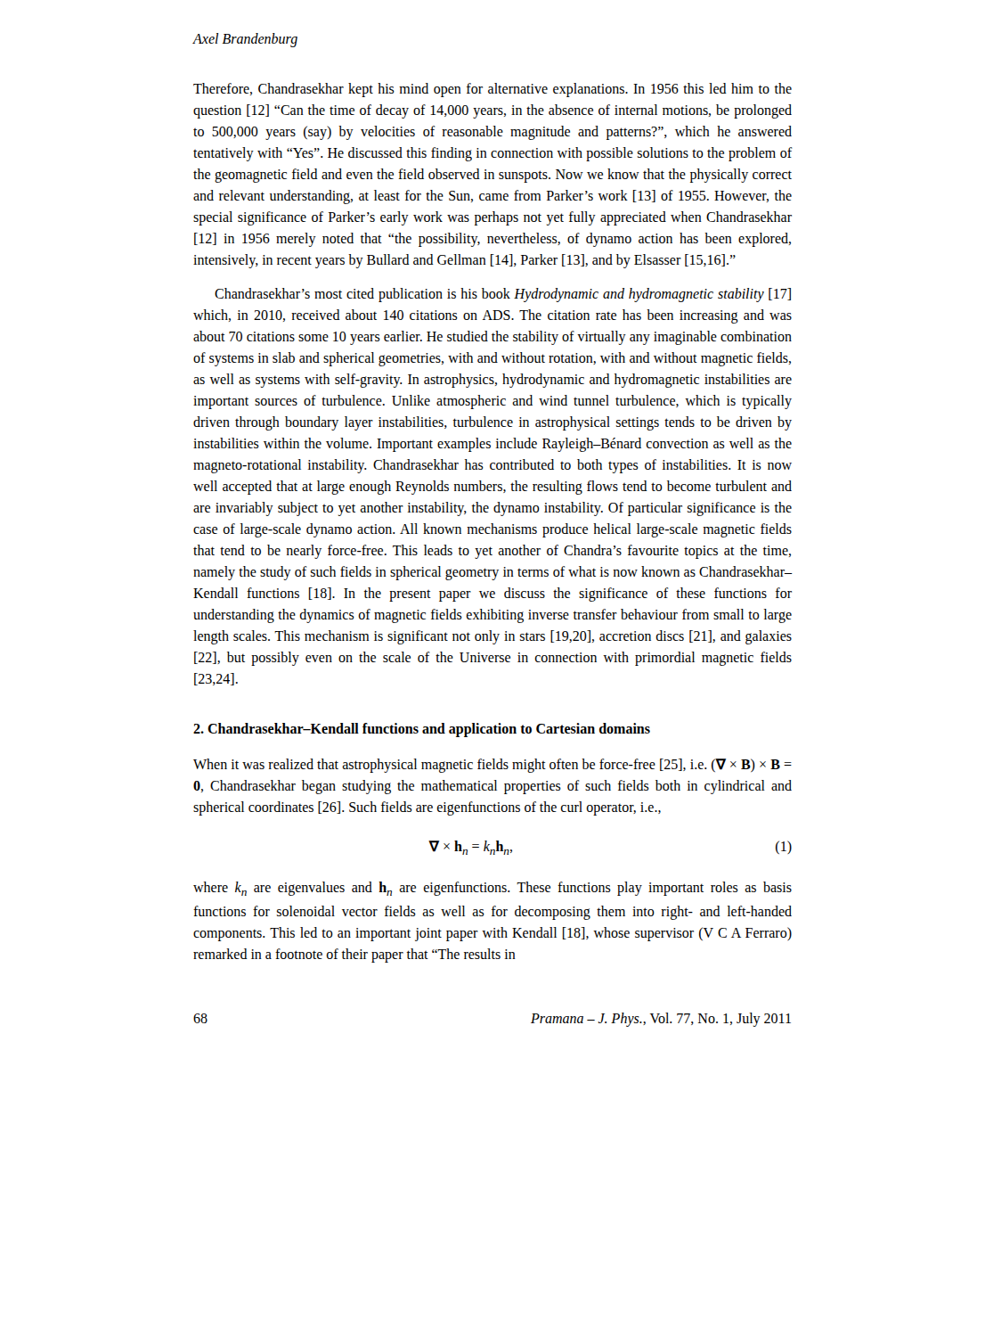Axel Brandenburg
Therefore, Chandrasekhar kept his mind open for alternative explanations. In 1956 this led him to the question [12] “Can the time of decay of 14,000 years, in the absence of internal motions, be prolonged to 500,000 years (say) by velocities of reasonable magnitude and patterns?”, which he answered tentatively with “Yes”. He discussed this finding in connection with possible solutions to the problem of the geomagnetic field and even the field observed in sunspots. Now we know that the physically correct and relevant understanding, at least for the Sun, came from Parker’s work [13] of 1955. However, the special significance of Parker’s early work was perhaps not yet fully appreciated when Chandrasekhar [12] in 1956 merely noted that “the possibility, nevertheless, of dynamo action has been explored, intensively, in recent years by Bullard and Gellman [14], Parker [13], and by Elsasser [15,16].”
Chandrasekhar’s most cited publication is his book Hydrodynamic and hydromagnetic stability [17] which, in 2010, received about 140 citations on ADS. The citation rate has been increasing and was about 70 citations some 10 years earlier. He studied the stability of virtually any imaginable combination of systems in slab and spherical geometries, with and without rotation, with and without magnetic fields, as well as systems with self-gravity. In astrophysics, hydrodynamic and hydromagnetic instabilities are important sources of turbulence. Unlike atmospheric and wind tunnel turbulence, which is typically driven through boundary layer instabilities, turbulence in astrophysical settings tends to be driven by instabilities within the volume. Important examples include Rayleigh–Bénard convection as well as the magneto-rotational instability. Chandrasekhar has contributed to both types of instabilities. It is now well accepted that at large enough Reynolds numbers, the resulting flows tend to become turbulent and are invariably subject to yet another instability, the dynamo instability. Of particular significance is the case of large-scale dynamo action. All known mechanisms produce helical large-scale magnetic fields that tend to be nearly force-free. This leads to yet another of Chandra’s favourite topics at the time, namely the study of such fields in spherical geometry in terms of what is now known as Chandrasekhar–Kendall functions [18]. In the present paper we discuss the significance of these functions for understanding the dynamics of magnetic fields exhibiting inverse transfer behaviour from small to large length scales. This mechanism is significant not only in stars [19,20], accretion discs [21], and galaxies [22], but possibly even on the scale of the Universe in connection with primordial magnetic fields [23,24].
2. Chandrasekhar–Kendall functions and application to Cartesian domains
When it was realized that astrophysical magnetic fields might often be force-free [25], i.e. (∇ × B) × B = 0, Chandrasekhar began studying the mathematical properties of such fields both in cylindrical and spherical coordinates [26]. Such fields are eigenfunctions of the curl operator, i.e.,
∇ × hn = kn hn,
(1)
where kn are eigenvalues and hn are eigenfunctions. These functions play important roles as basis functions for solenoidal vector fields as well as for decomposing them into right- and left-handed components. This led to an important joint paper with Kendall [18], whose supervisor (V C A Ferraro) remarked in a footnote of their paper that “The results in
68 Pramana – J. Phys., Vol. 77, No. 1, July 2011